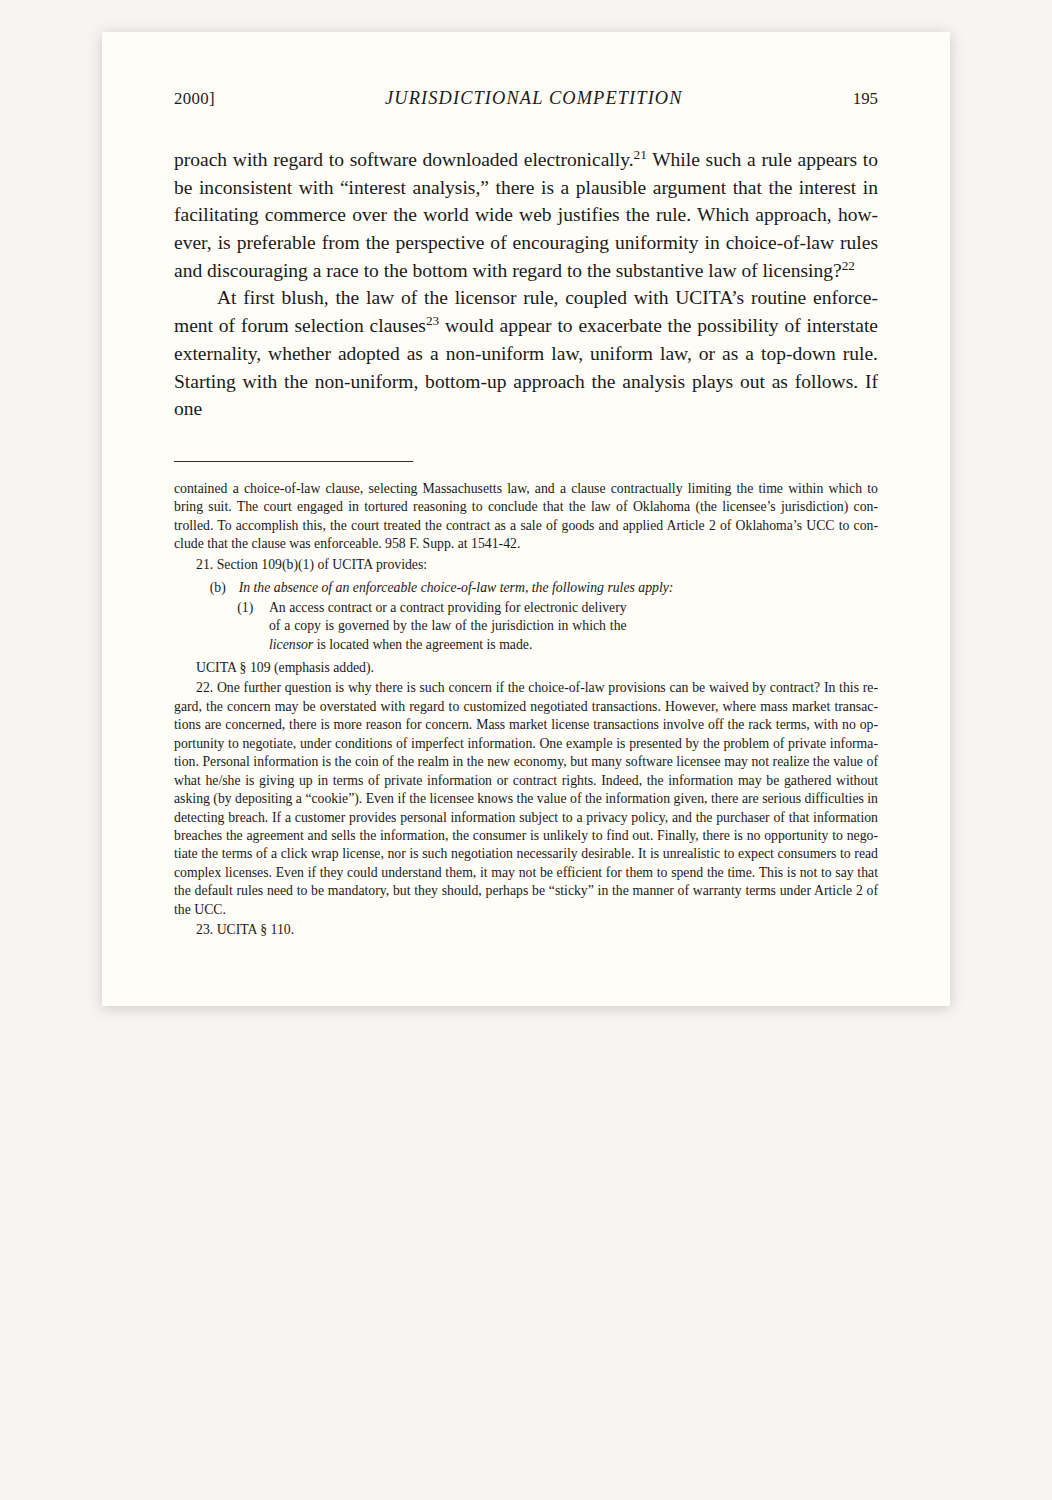2000] Jurisdictional Competition 195
proach with regard to software downloaded electronically.21 While such a rule appears to be inconsistent with “interest analysis,” there is a plausible argument that the interest in facilitating commerce over the world wide web justifies the rule. Which approach, however, is preferable from the perspective of encouraging uniformity in choice-of-law rules and discouraging a race to the bottom with regard to the substantive law of licensing?22
At first blush, the law of the licensor rule, coupled with UCITA’s routine enforcement of forum selection clauses23 would appear to exacerbate the possibility of interstate externality, whether adopted as a non-uniform law, uniform law, or as a top-down rule. Starting with the non-uniform, bottom-up approach the analysis plays out as follows. If one
contained a choice-of-law clause, selecting Massachusetts law, and a clause contractually limiting the time within which to bring suit. The court engaged in tortured reasoning to conclude that the law of Oklahoma (the licensee’s jurisdiction) controlled. To accomplish this, the court treated the contract as a sale of goods and applied Article 2 of Oklahoma’s UCC to conclude that the clause was enforceable. 958 F. Supp. at 1541-42.
21. Section 109(b)(1) of UCITA provides:
(b) In the absence of an enforceable choice-of-law term, the following rules apply:
(1) An access contract or a contract providing for electronic delivery of a copy is governed by the law of the jurisdiction in which the licensor is located when the agreement is made.
UCITA § 109 (emphasis added).
22. One further question is why there is such concern if the choice-of-law provisions can be waived by contract? In this regard, the concern may be overstated with regard to customized negotiated transactions. However, where mass market transactions are concerned, there is more reason for concern. Mass market license transactions involve off the rack terms, with no opportunity to negotiate, under conditions of imperfect information. One example is presented by the problem of private information. Personal information is the coin of the realm in the new economy, but many software licensee may not realize the value of what he/she is giving up in terms of private information or contract rights. Indeed, the information may be gathered without asking (by depositing a “cookie”). Even if the licensee knows the value of the information given, there are serious difficulties in detecting breach. If a customer provides personal information subject to a privacy policy, and the purchaser of that information breaches the agreement and sells the information, the consumer is unlikely to find out. Finally, there is no opportunity to negotiate the terms of a click wrap license, nor is such negotiation necessarily desirable. It is unrealistic to expect consumers to read complex licenses. Even if they could understand them, it may not be efficient for them to spend the time. This is not to say that the default rules need to be mandatory, but they should, perhaps be “sticky” in the manner of warranty terms under Article 2 of the UCC.
23. UCITA § 110.